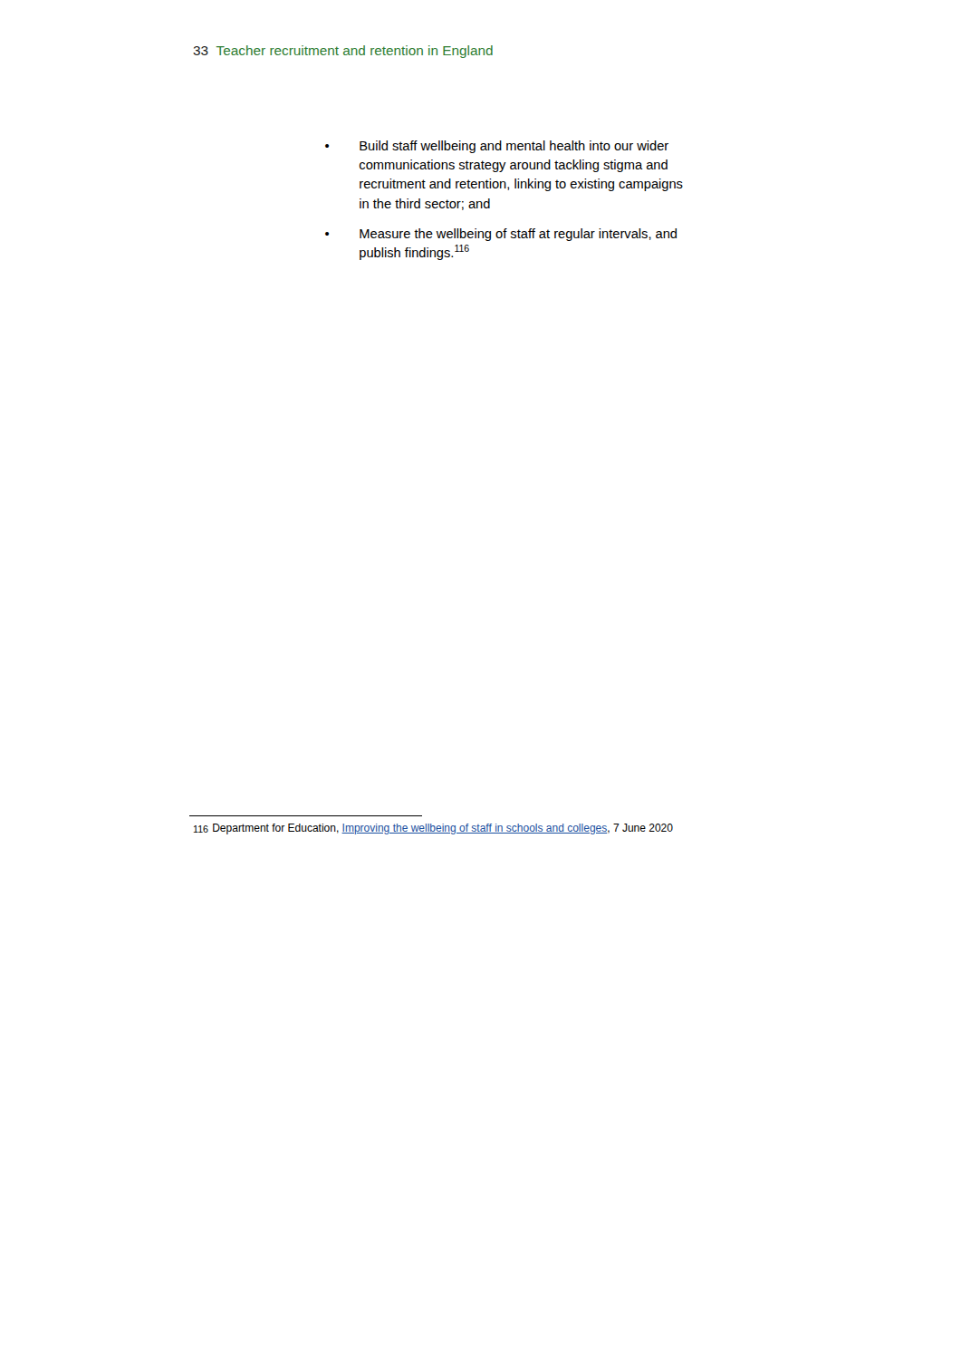33 Teacher recruitment and retention in England
Build staff wellbeing and mental health into our wider communications strategy around tackling stigma and recruitment and retention, linking to existing campaigns in the third sector; and
Measure the wellbeing of staff at regular intervals, and publish findings.116
116 Department for Education, Improving the wellbeing of staff in schools and colleges, 7 June 2020